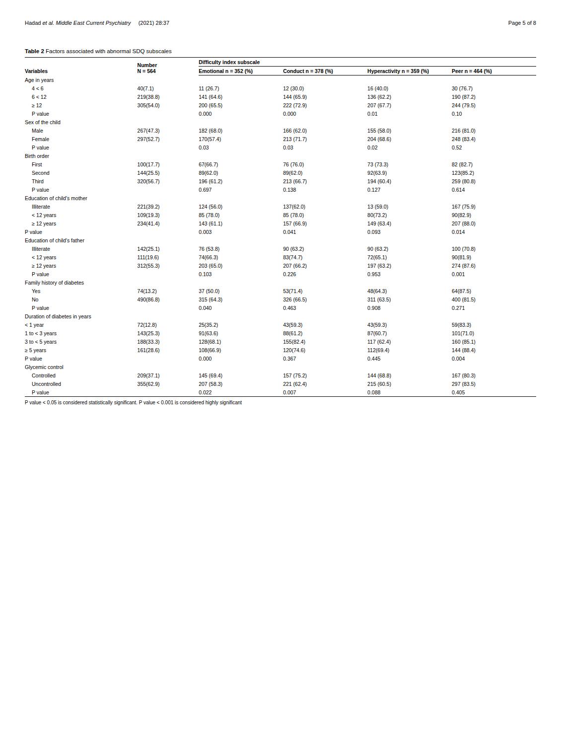Hadad et al. Middle East Current Psychiatry (2021) 28:37
Page 5 of 8
Table 2 Factors associated with abnormal SDQ subscales
| Variables | Number N = 564 | Difficulty index subscale |
| --- | --- | --- |
| Emotional n = 352 (%) | Conduct n = 378 (%) | Hyperactivity n = 359 (%) | Peer n = 464 (%) |
| Age in years |
| 4 < 6 | 40(7.1) | 11 (26.7) | 12 (30.0) | 16 (40.0) | 30 (76.7) |
| 6 < 12 | 219(38.8) | 141 (64.6) | 144 (65.9) | 136 (62.2) | 190 (87.2) |
| ≥ 12 | 305(54.0) | 200 (65.5) | 222 (72.9) | 207 (67.7) | 244 (79.5) |
| P value | | 0.000 | 0.000 | 0.01 | 0.10 |
| Sex of the child |
| Male | 267(47.3) | 182 (68.0) | 166 (62.0) | 155 (58.0) | 216 (81.0) |
| Female | 297(52.7) | 170(57.4) | 213 (71.7) | 204 (68.6) | 248 (83.4) |
| P value | | 0.03 | 0.03 | 0.02 | 0.52 |
| Birth order |
| First | 100(17.7) | 67(66.7) | 76 (76.0) | 73 (73.3) | 82 (82.7) |
| Second | 144(25.5) | 89(62.0) | 89(62.0) | 92(63.9) | 123(85.2) |
| Third | 320(56.7) | 196 (61.2) | 213 (66.7) | 194 (60.4) | 259 (80.8) |
| P value | | 0.697 | 0.138 | 0.127 | 0.614 |
| Education of child's mother |
| Illiterate | 221(39.2) | 124 (56.0) | 137(62.0) | 13 (59.0) | 167 (75.9) |
| < 12 years | 109(19.3) | 85 (78.0) | 85 (78.0) | 80(73.2) | 90(82.9) |
| ≥ 12 years | 234(41.4) | 143 (61.1) | 157 (66.9) | 149 (63.4) | 207 (88.0) |
| P value | | 0.003 | 0.041 | 0.093 | 0.014 |
| Education of child's father |
| Illiterate | 142(25.1) | 76 (53.8) | 90 (63.2) | 90 (63.2) | 100 (70.8) |
| < 12 years | 111(19.6) | 74(66.3) | 83(74.7) | 72(65.1) | 90(81.9) |
| ≥ 12 years | 312(55.3) | 203 (65.0) | 207 (66.2) | 197 (63.2) | 274 (87.6) |
| P value | | 0.103 | 0.226 | 0.953 | 0.001 |
| Family history of diabetes |
| Yes | 74(13.2) | 37 (50.0) | 53(71.4) | 48(64.3) | 64(87.5) |
| No | 490(86.8) | 315 (64.3) | 326 (66.5) | 311 (63.5) | 400 (81.5) |
| P value | | 0.040 | 0.463 | 0.908 | 0.271 |
| Duration of diabetes in years |
| < 1 year | 72(12.8) | 25(35.2) | 43(59.3) | 43(59.3) | 59(83.3) |
| 1 to < 3 years | 143(25.3) | 91(63.6) | 88(61.2) | 87(60.7) | 101(71.0) |
| 3 to < 5 years | 188(33.3) | 128(68.1) | 155(82.4) | 117 (62.4) | 160 (85.1) |
| ≥ 5 years | 161(28.6) | 108(66.9) | 120(74.6) | 112(69.4) | 144 (88.4) |
| P value | | 0.000 | 0.367 | 0.445 | 0.004 |
| Glycemic control |
| Controlled | 209(37.1) | 145 (69.4) | 157 (75.2) | 144 (68.8) | 167 (80.3) |
| Uncontrolled | 355(62.9) | 207 (58.3) | 221 (62.4) | 215 (60.5) | 297 (83.5) |
| P value | | 0.022 | 0.007 | 0.088 | 0.405 |
P value < 0.05 is considered statistically significant. P value < 0.001 is considered highly significant